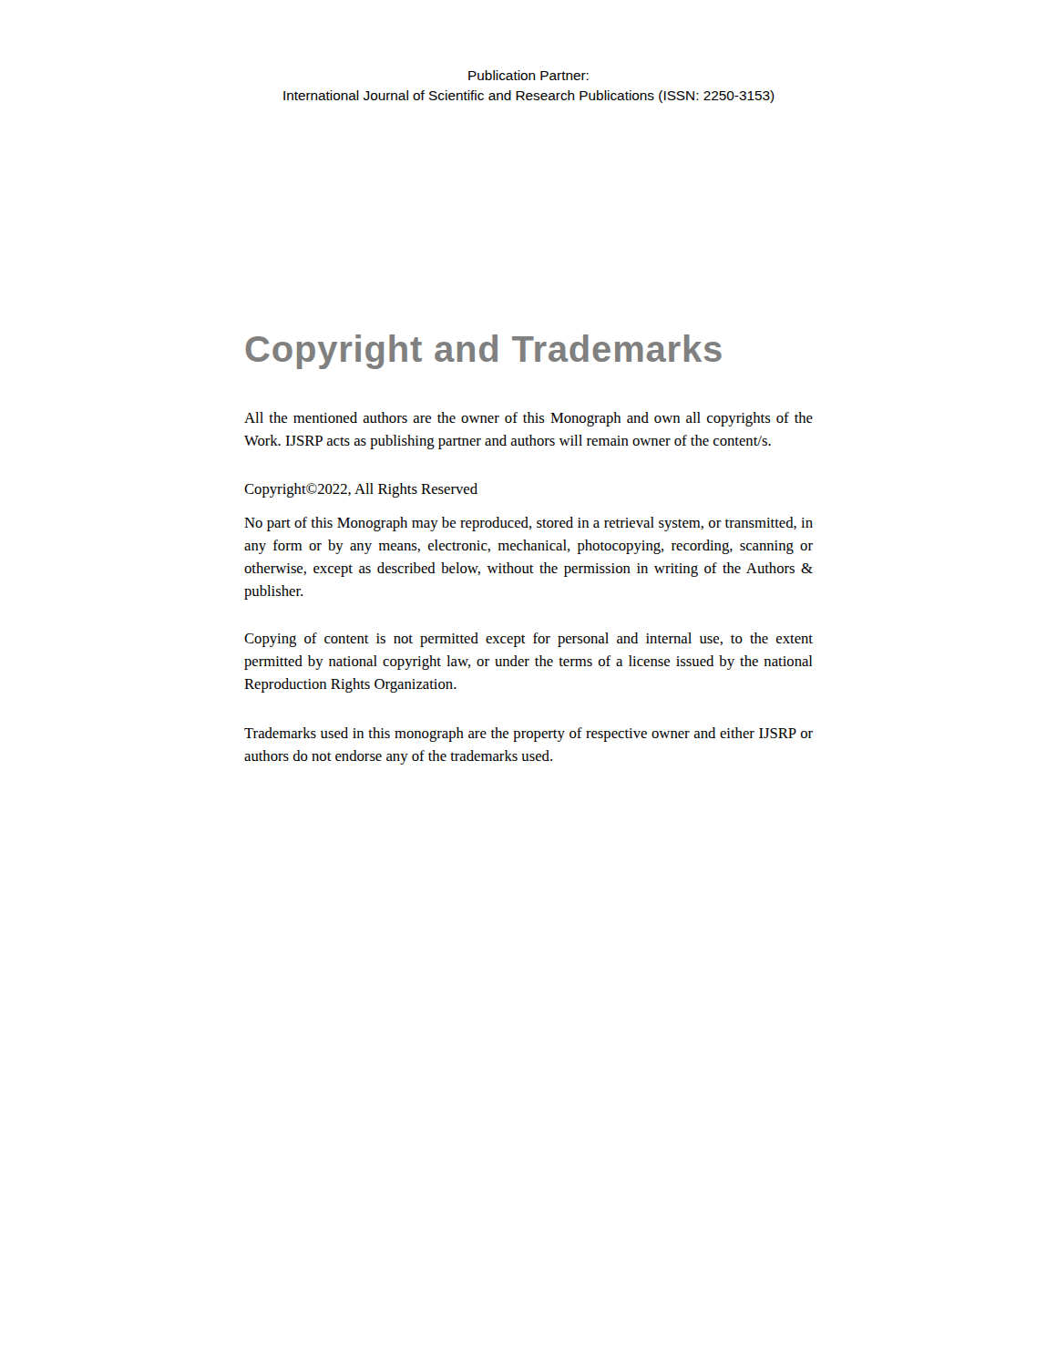Publication Partner:
International Journal of Scientific and Research Publications (ISSN: 2250-3153)
Copyright and Trademarks
All the mentioned authors are the owner of this Monograph and own all copyrights of the Work. IJSRP acts as publishing partner and authors will remain owner of the content/s.
Copyright©2022, All Rights Reserved
No part of this Monograph may be reproduced, stored in a retrieval system, or transmitted, in any form or by any means, electronic, mechanical, photocopying, recording, scanning or otherwise, except as described below, without the permission in writing of the Authors & publisher.
Copying of content is not permitted except for personal and internal use, to the extent permitted by national copyright law, or under the terms of a license issued by the national Reproduction Rights Organization.
Trademarks used in this monograph are the property of respective owner and either IJSRP or authors do not endorse any of the trademarks used.